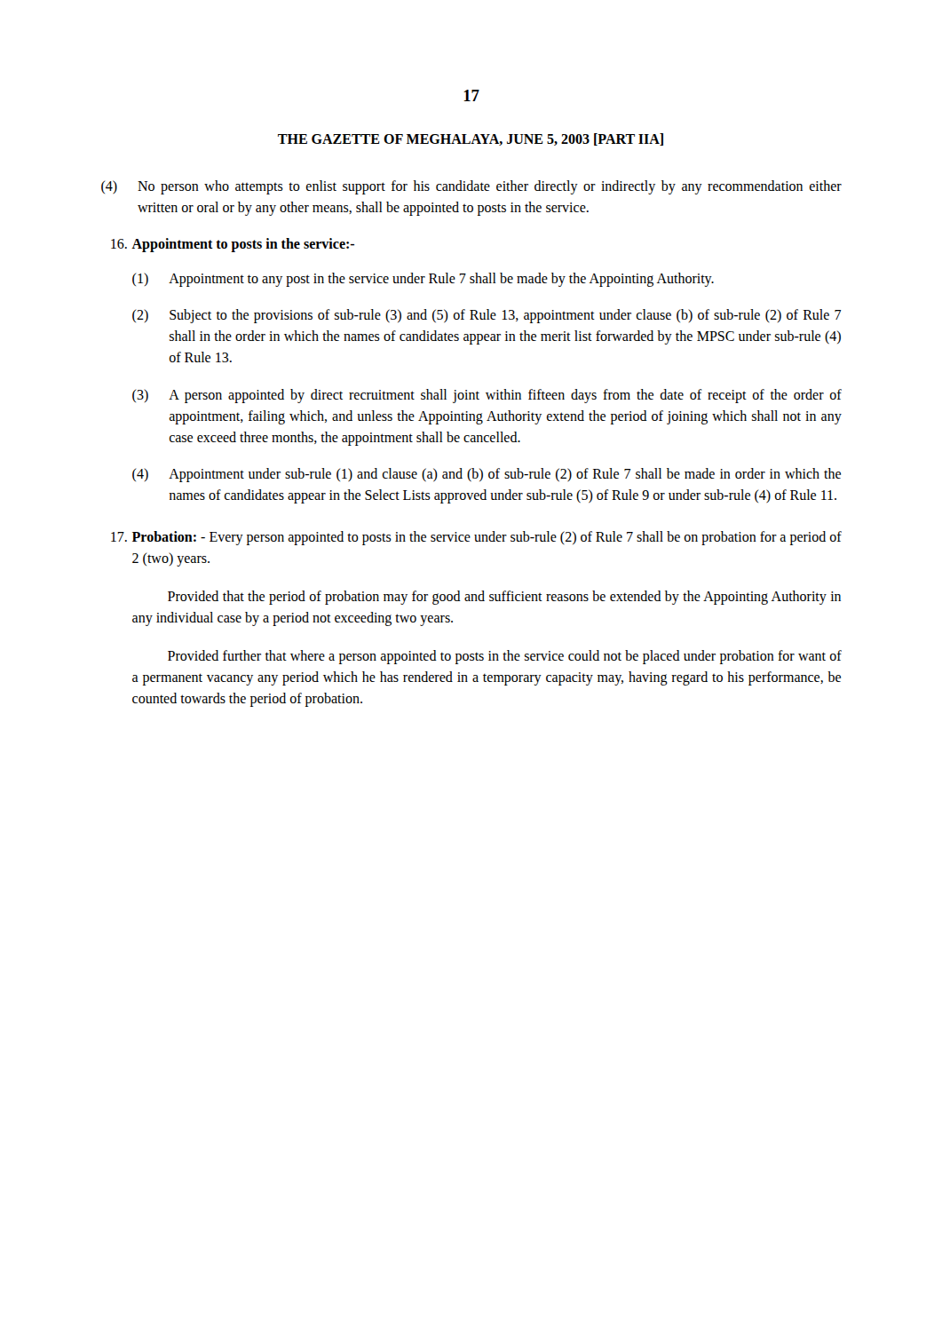17
THE GAZETTE OF MEGHALAYA, JUNE 5, 2003 [PART IIA]
(4) No person who attempts to enlist support for his candidate either directly or indirectly by any recommendation either written or oral or by any other means, shall be appointed to posts in the service.
16. Appointment to posts in the service:-
(1) Appointment to any post in the service under Rule 7 shall be made by the Appointing Authority.
(2) Subject to the provisions of sub-rule (3) and (5) of Rule 13, appointment under clause (b) of sub-rule (2) of Rule 7 shall in the order in which the names of candidates appear in the merit list forwarded by the MPSC under sub-rule (4) of Rule 13.
(3) A person appointed by direct recruitment shall joint within fifteen days from the date of receipt of the order of appointment, failing which, and unless the Appointing Authority extend the period of joining which shall not in any case exceed three months, the appointment shall be cancelled.
(4) Appointment under sub-rule (1) and clause (a) and (b) of sub-rule (2) of Rule 7 shall be made in order in which the names of candidates appear in the Select Lists approved under sub-rule (5) of Rule 9 or under sub-rule (4) of Rule 11.
17.
Probation: - Every person appointed to posts in the service under sub-rule (2) of Rule 7 shall be on probation for a period of 2 (two) years.
Provided that the period of probation may for good and sufficient reasons be extended by the Appointing Authority in any individual case by a period not exceeding two years.
Provided further that where a person appointed to posts in the service could not be placed under probation for want of a permanent vacancy any period which he has rendered in a temporary capacity may, having regard to his performance, be counted towards the period of probation.